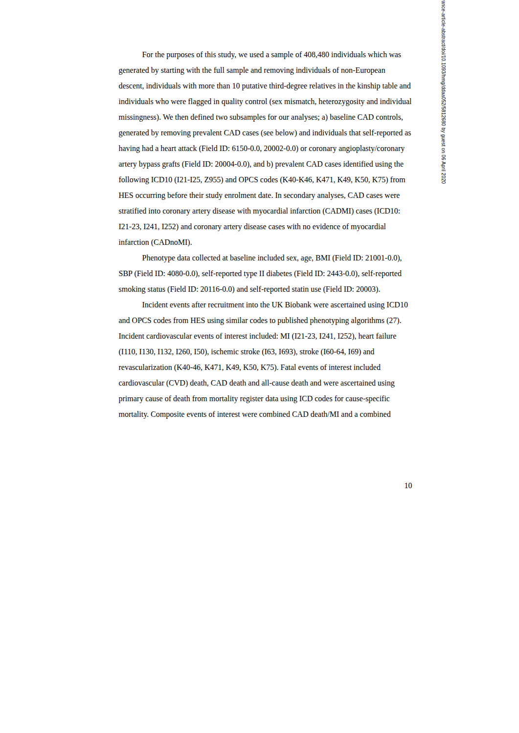Downloaded from https://academic.oup.com/hmg/advance-article-abstract/doi/10.1093/hmg/ddaa052/5812680 by guest on 06 April 2020
For the purposes of this study, we used a sample of 408,480 individuals which was generated by starting with the full sample and removing individuals of non-European descent, individuals with more than 10 putative third-degree relatives in the kinship table and individuals who were flagged in quality control (sex mismatch, heterozygosity and individual missingness). We then defined two subsamples for our analyses; a) baseline CAD controls, generated by removing prevalent CAD cases (see below) and individuals that self-reported as having had a heart attack (Field ID: 6150-0.0, 20002-0.0) or coronary angioplasty/coronary artery bypass grafts (Field ID: 20004-0.0), and b) prevalent CAD cases identified using the following ICD10 (I21-I25, Z955) and OPCS codes (K40-K46, K471, K49, K50, K75) from HES occurring before their study enrolment date. In secondary analyses, CAD cases were stratified into coronary artery disease with myocardial infarction (CADMI) cases (ICD10: I21-23, I241, I252) and coronary artery disease cases with no evidence of myocardial infarction (CADnoMI).
Phenotype data collected at baseline included sex, age, BMI (Field ID: 21001-0.0), SBP (Field ID: 4080-0.0), self-reported type II diabetes (Field ID: 2443-0.0), self-reported smoking status (Field ID: 20116-0.0) and self-reported statin use (Field ID: 20003).
Incident events after recruitment into the UK Biobank were ascertained using ICD10 and OPCS codes from HES using similar codes to published phenotyping algorithms (27). Incident cardiovascular events of interest included: MI (I21-23, I241, I252), heart failure (I110, I130, I132, I260, I50), ischemic stroke (I63, I693), stroke (I60-64, I69) and revascularization (K40-46, K471, K49, K50, K75). Fatal events of interest included cardiovascular (CVD) death, CAD death and all-cause death and were ascertained using primary cause of death from mortality register data using ICD codes for cause-specific mortality. Composite events of interest were combined CAD death/MI and a combined
10